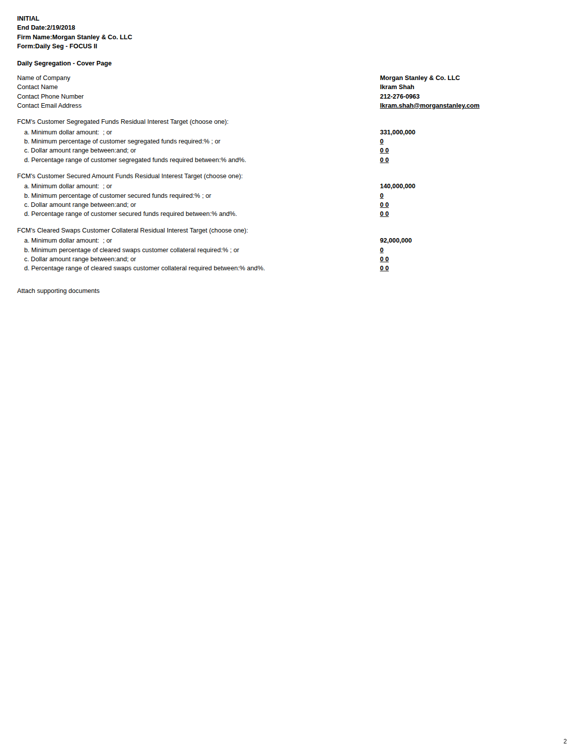INITIAL
End Date:2/19/2018
Firm Name:Morgan Stanley & Co. LLC
Form:Daily Seg - FOCUS II
Daily Segregation - Cover Page
| Name of Company | Morgan Stanley & Co. LLC |
| Contact Name | Ikram Shah |
| Contact Phone Number | 212-276-0963 |
| Contact Email Address | Ikram.shah@morganstanley.com |
FCM's Customer Segregated Funds Residual Interest Target (choose one):
| a. Minimum dollar amount: ; or | 331,000,000 |
| b. Minimum percentage of customer segregated funds required:% ; or | 0 |
| c. Dollar amount range between:and; or | 0 0 |
| d. Percentage range of customer segregated funds required between:% and%. | 0 0 |
FCM's Customer Secured Amount Funds Residual Interest Target (choose one):
| a. Minimum dollar amount: ; or | 140,000,000 |
| b. Minimum percentage of customer secured funds required:% ; or | 0 |
| c. Dollar amount range between:and; or | 0 0 |
| d. Percentage range of customer secured funds required between:% and%. | 0 0 |
FCM's Cleared Swaps Customer Collateral Residual Interest Target (choose one):
| a. Minimum dollar amount: ; or | 92,000,000 |
| b. Minimum percentage of cleared swaps customer collateral required:% ; or | 0 |
| c. Dollar amount range between:and; or | 0 0 |
| d. Percentage range of cleared swaps customer collateral required between:% and%. | 0 0 |
Attach supporting documents
2